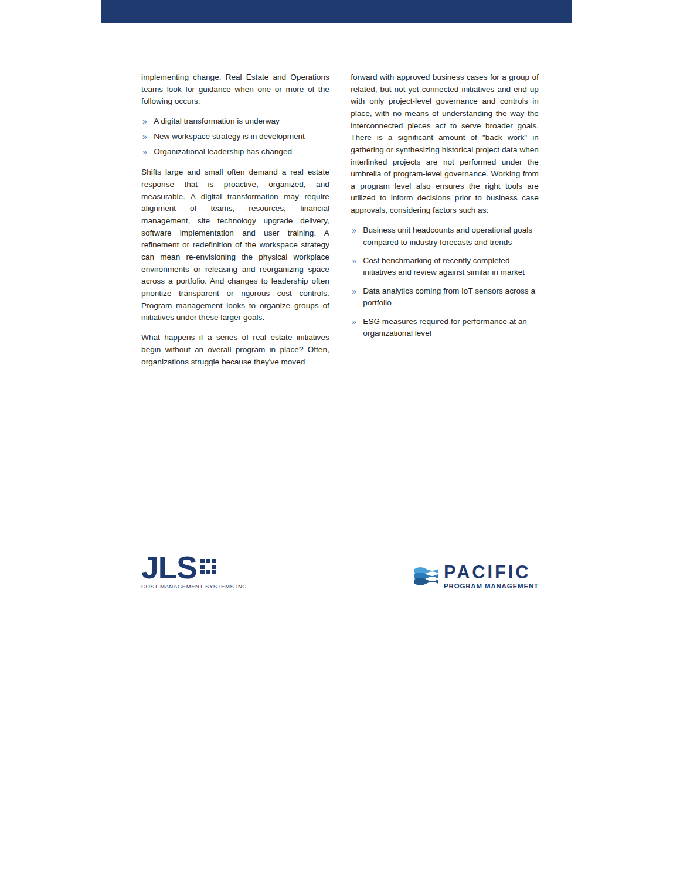implementing change. Real Estate and Operations teams look for guidance when one or more of the following occurs:
A digital transformation is underway
New workspace strategy is in development
Organizational leadership has changed
Shifts large and small often demand a real estate response that is proactive, organized, and measurable. A digital transformation may require alignment of teams, resources, financial management, site technology upgrade delivery, software implementation and user training. A refinement or redefinition of the workspace strategy can mean re-envisioning the physical workplace environments or releasing and reorganizing space across a portfolio. And changes to leadership often prioritize transparent or rigorous cost controls. Program management looks to organize groups of initiatives under these larger goals.
What happens if a series of real estate initiatives begin without an overall program in place? Often, organizations struggle because they've moved
forward with approved business cases for a group of related, but not yet connected initiatives and end up with only project-level governance and controls in place, with no means of understanding the way the interconnected pieces act to serve broader goals. There is a significant amount of "back work" in gathering or synthesizing historical project data when interlinked projects are not performed under the umbrella of program-level governance. Working from a program level also ensures the right tools are utilized to inform decisions prior to business case approvals, considering factors such as:
Business unit headcounts and operational goals compared to industry forecasts and trends
Cost benchmarking of recently completed initiatives and review against similar in market
Data analytics coming from IoT sensors across a portfolio
ESG measures required for performance at an organizational level
JLS
COST MANAGEMENT SYSTEMS INC
PACIFIC
PROGRAM MANAGEMENT